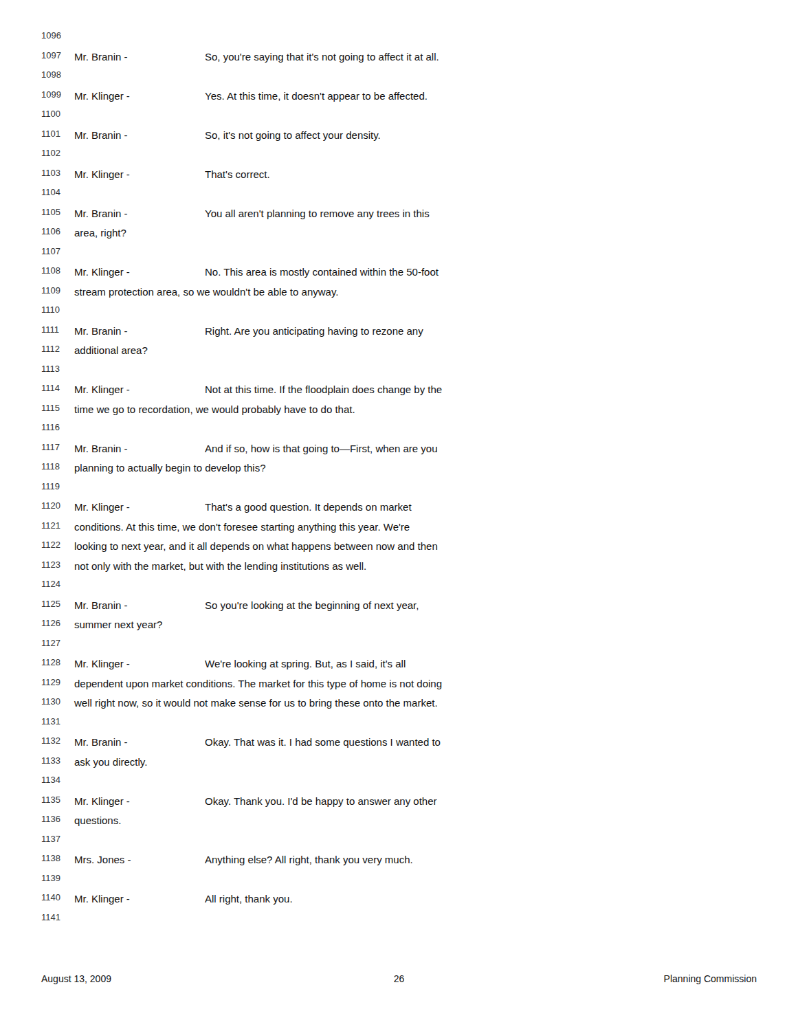| 1096 | | |
| 1097 | Mr. Branin - | So, you're saying that it's not going to affect it at all. |
| 1098 | | |
| 1099 | Mr. Klinger - | Yes. At this time, it doesn't appear to be affected. |
| 1100 | | |
| 1101 | Mr. Branin - | So, it's not going to affect your density. |
| 1102 | | |
| 1103 | Mr. Klinger - | That's correct. |
| 1104 | | |
| 1105 | Mr. Branin - | You all aren't planning to remove any trees in this |
| 1106 | area, right? |
| 1107 | | |
| 1108 | Mr. Klinger - | No. This area is mostly contained within the 50-foot |
| 1109 | stream protection area, so we wouldn't be able to anyway. |
| 1110 | | |
| 1111 | Mr. Branin - | Right. Are you anticipating having to rezone any |
| 1112 | additional area? |
| 1113 | | |
| 1114 | Mr. Klinger - | Not at this time. If the floodplain does change by the |
| 1115 | time we go to recordation, we would probably have to do that. |
| 1116 | | |
| 1117 | Mr. Branin - | And if so, how is that going to—First, when are you |
| 1118 | planning to actually begin to develop this? |
| 1119 | | |
| 1120 | Mr. Klinger - | That's a good question. It depends on market |
| 1121 | conditions. At this time, we don't foresee starting anything this year. We're |
| 1122 | looking to next year, and it all depends on what happens between now and then |
| 1123 | not only with the market, but with the lending institutions as well. |
| 1124 | | |
| 1125 | Mr. Branin - | So you're looking at the beginning of next year, |
| 1126 | summer next year? |
| 1127 | | |
| 1128 | Mr. Klinger - | We're looking at spring. But, as I said, it's all |
| 1129 | dependent upon market conditions. The market for this type of home is not doing |
| 1130 | well right now, so it would not make sense for us to bring these onto the market. |
| 1131 | | |
| 1132 | Mr. Branin - | Okay. That was it. I had some questions I wanted to |
| 1133 | ask you directly. |
| 1134 | | |
| 1135 | Mr. Klinger - | Okay. Thank you. I'd be happy to answer any other |
| 1136 | questions. |
| 1137 | | |
| 1138 | Mrs. Jones - | Anything else? All right, thank you very much. |
| 1139 | | |
| 1140 | Mr. Klinger - | All right, thank you. |
| 1141 | | |
August 13, 2009
26
Planning Commission